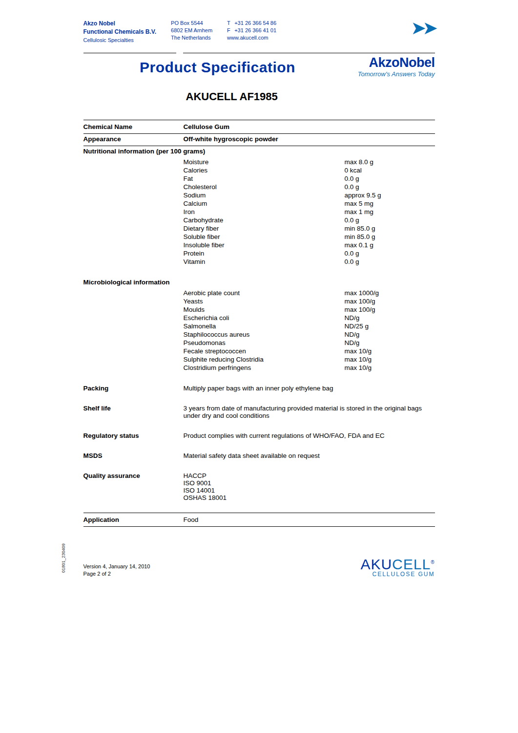Akzo Nobel
Functional Chemicals B.V.
Cellulosic Specialties
PO Box 5544
6802 EM Arnhem
The Netherlands
T +31 26 366 54 86
F +31 26 366 41 01
www.akucell.com
➤➤
Product Specification
AkzoNobel
Tomorrow's Answers Today
AKUCELL AF1985
| Chemical Name | Cellulose Gum |
| Appearance | Off-white hygroscopic powder |
| Nutritional information (per 100 grams) |
| | / Moisture / max 8.0 g / / Calories / 0 kcal / / Fat / 0.0 g / / Cholesterol / 0.0 g / / Sodium / approx 9.5 g / / Calcium / max 5 mg / / Iron / max 1 mg / / Carbohydrate / 0.0 g / / Dietary fiber / min 85.0 g / / Soluble fiber / min 85.0 g / / Insoluble fiber / max 0.1 g / / Protein / 0.0 g / / Vitamin / 0.0 g / |
| Microbiological information |
| | / Aerobic plate count / max 1000/g / / Yeasts / max 100/g / / Moulds / max 100/g / / Escherichia coli / ND/g / / Salmonella / ND/25 g / / Staphilococcus aureus / ND/g / / Pseudomonas / ND/g / / Fecale streptococcen / max 10/g / / Sulphite reducing Clostridia / max 10/g / / Clostridium perfringens / max 10/g / |
| Packing | Multiply paper bags with an inner poly ethylene bag |
| Shelf life | 3 years from date of manufacturing provided material is stored in the original bags under dry and cool conditions |
| Regulatory status | Product complies with current regulations of WHO/FAO, FDA and EC |
| MSDS | Material safety data sheet available on request |
| Quality assurance | HACCP ISO 9001 ISO 14001 OSHAS 18001 |
| Application | Food |
Version 4, January 14, 2010
Page 2 of 2
AKUCELL®
CELLULOSE GUM
01801_230409